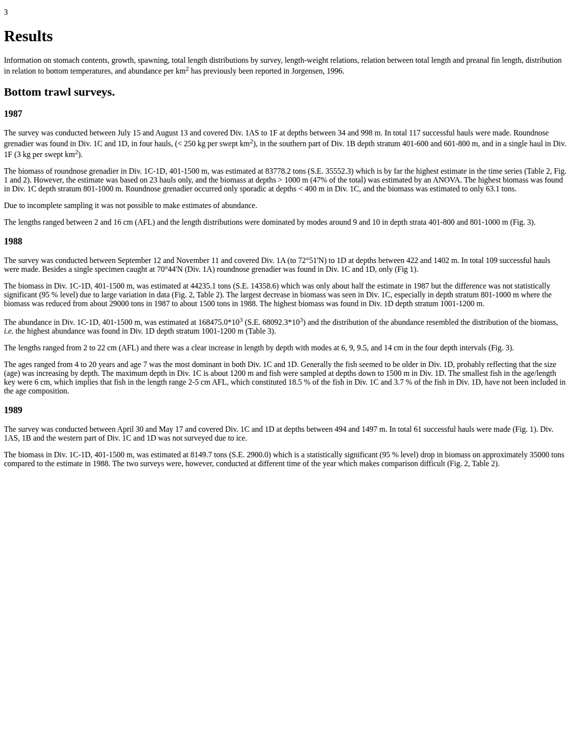3
Results
Information on stomach contents, growth, spawning, total length distributions by survey, length-weight relations, relation between total length and preanal fin length, distribution in relation to bottom temperatures, and abundance per km2 has previously been reported in Jorgensen, 1996.
Bottom trawl surveys.
1987
The survey was conducted between July 15 and August 13 and covered Div. 1AS to 1F at depths between 34 and 998 m. In total 117 successful hauls were made. Roundnose grenadier was found in Div. 1C and 1D, in four hauls, (< 250 kg per swept km2), in the southern part of Div. 1B depth stratum 401-600 and 601-800 m, and in a single haul in Div. 1F (3 kg per swept km2).
The biomass of roundnose grenadier in Div. 1C-1D, 401-1500 m, was estimated at 83778.2 tons (S.E. 35552.3) which is by far the highest estimate in the time series (Table 2, Fig. 1 and 2). However, the estimate was based on 23 hauls only, and the biomass at depths > 1000 m (47% of the total) was estimated by an ANOVA. The highest biomass was found in Div. 1C depth stratum 801-1000 m. Roundnose grenadier occurred only sporadic at depths < 400 m in Div. 1C, and the biomass was estimated to only 63.1 tons.
Due to incomplete sampling it was not possible to make estimates of abundance.
The lengths ranged between 2 and 16 cm (AFL) and the length distributions were dominated by modes around 9 and 10 in depth strata 401-800 and 801-1000 m (Fig. 3).
1988
The survey was conducted between September 12 and November 11 and covered Div. 1A (to 72°51'N) to 1D at depths between 422 and 1402 m. In total 109 successful hauls were made. Besides a single specimen caught at 70°44'N (Div. 1A) roundnose grenadier was found in Div. 1C and 1D, only (Fig 1).
The biomass in Div. 1C-1D, 401-1500 m, was estimated at 44235.1 tons (S.E. 14358.6) which was only about half the estimate in 1987 but the difference was not statistically significant (95 % level) due to large variation in data (Fig. 2, Table 2). The largest decrease in biomass was seen in Div. 1C, especially in depth stratum 801-1000 m where the biomass was reduced from about 29000 tons in 1987 to about 1500 tons in 1988. The highest biomass was found in Div. 1D depth stratum 1001-1200 m.
The abundance in Div. 1C-1D, 401-1500 m, was estimated at 168475.0*103 (S.E. 68092.3*103) and the distribution of the abundance resembled the distribution of the biomass, i.e. the highest abundance was found in Div. 1D depth stratum 1001-1200 m (Table 3).
The lengths ranged from 2 to 22 cm (AFL) and there was a clear increase in length by depth with modes at 6, 9, 9.5, and 14 cm in the four depth intervals (Fig. 3).
The ages ranged from 4 to 20 years and age 7 was the most dominant in both Div. 1C and 1D. Generally the fish seemed to be older in Div. 1D, probably reflecting that the size (age) was increasing by depth. The maximum depth in Div. 1C is about 1200 m and fish were sampled at depths down to 1500 m in Div. 1D. The smallest fish in the age/length key were 6 cm, which implies that fish in the length range 2-5 cm AFL, which constituted 18.5 % of the fish in Div. 1C and 3.7 % of the fish in Div. 1D, have not been included in the age composition.
1989
The survey was conducted between April 30 and May 17 and covered Div. 1C and 1D at depths between 494 and 1497 m. In total 61 successful hauls were made (Fig. 1). Div. 1AS, 1B and the western part of Div. 1C and 1D was not surveyed due to ice.
The biomass in Div. 1C-1D, 401-1500 m, was estimated at 8149.7 tons (S.E. 2900.0) which is a statistically significant (95 % level) drop in biomass on approximately 35000 tons compared to the estimate in 1988. The two surveys were, however, conducted at different time of the year which makes comparison difficult (Fig. 2, Table 2).